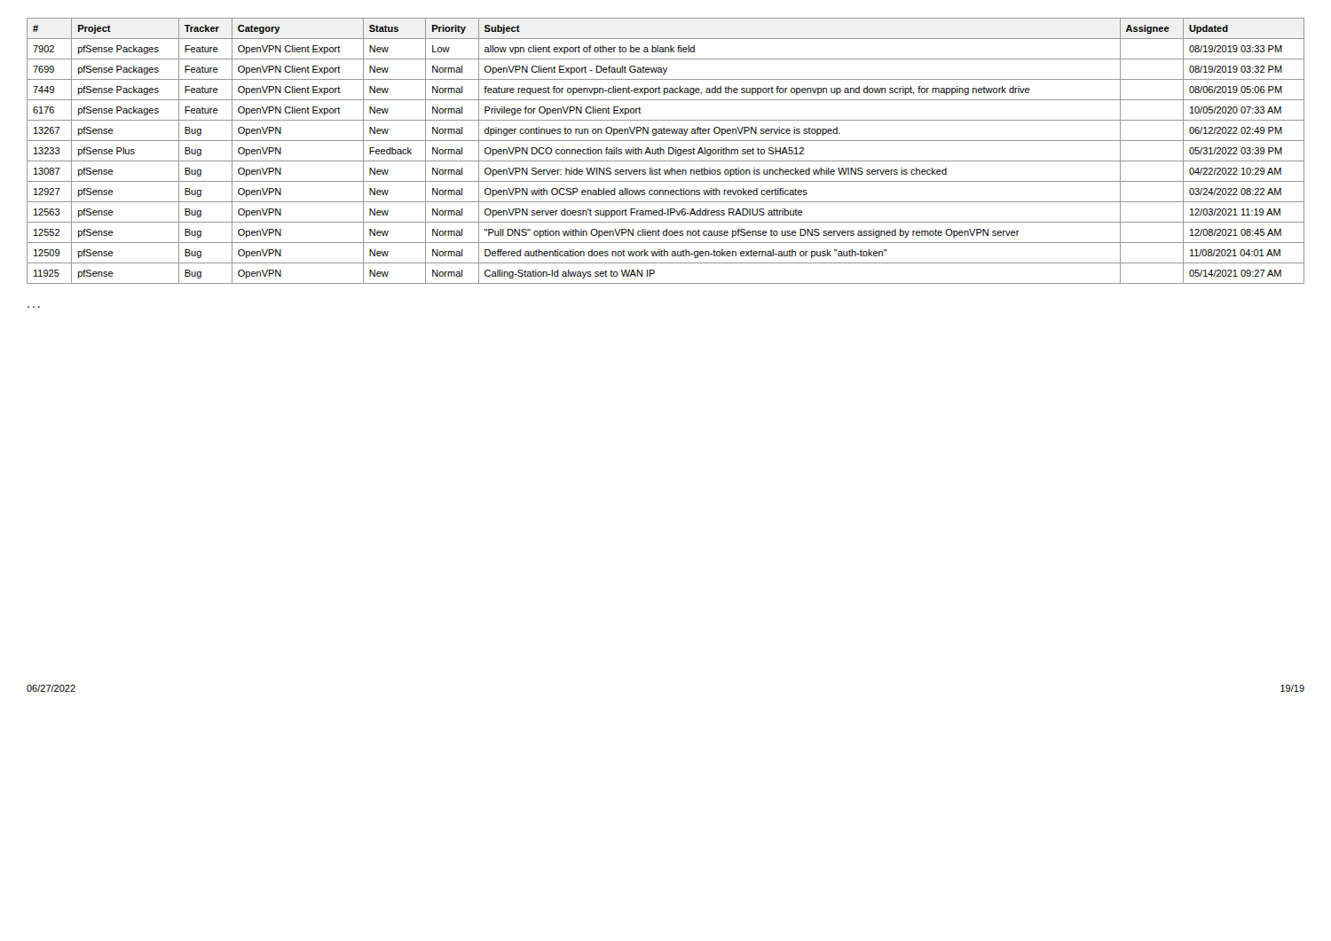| # | Project | Tracker | Category | Status | Priority | Subject | Assignee | Updated |
| --- | --- | --- | --- | --- | --- | --- | --- | --- |
| 7902 | pfSense Packages | Feature | OpenVPN Client Export | New | Low | allow vpn client export of other to be a blank field | | 08/19/2019 03:33 PM |
| 7699 | pfSense Packages | Feature | OpenVPN Client Export | New | Normal | OpenVPN Client Export - Default Gateway | | 08/19/2019 03:32 PM |
| 7449 | pfSense Packages | Feature | OpenVPN Client Export | New | Normal | feature request for openvpn-client-export package, add the support for openvpn up and down script, for mapping network drive | | 08/06/2019 05:06 PM |
| 6176 | pfSense Packages | Feature | OpenVPN Client Export | New | Normal | Privilege for OpenVPN Client Export | | 10/05/2020 07:33 AM |
| 13267 | pfSense | Bug | OpenVPN | New | Normal | dpinger continues to run on OpenVPN gateway after OpenVPN service is stopped. | | 06/12/2022 02:49 PM |
| 13233 | pfSense Plus | Bug | OpenVPN | Feedback | Normal | OpenVPN DCO connection fails with Auth Digest Algorithm set to SHA512 | | 05/31/2022 03:39 PM |
| 13087 | pfSense | Bug | OpenVPN | New | Normal | OpenVPN Server: hide WINS servers list when netbios option is unchecked while WINS servers is checked | | 04/22/2022 10:29 AM |
| 12927 | pfSense | Bug | OpenVPN | New | Normal | OpenVPN with OCSP enabled allows connections with revoked certificates | | 03/24/2022 08:22 AM |
| 12563 | pfSense | Bug | OpenVPN | New | Normal | OpenVPN server doesn't support Framed-IPv6-Address RADIUS attribute | | 12/03/2021 11:19 AM |
| 12552 | pfSense | Bug | OpenVPN | New | Normal | "Pull DNS" option within OpenVPN client does not cause pfSense to use DNS servers assigned by remote OpenVPN server | | 12/08/2021 08:45 AM |
| 12509 | pfSense | Bug | OpenVPN | New | Normal | Deffered authentication does not work with auth-gen-token external-auth or pusk "auth-token" | | 11/08/2021 04:01 AM |
| 11925 | pfSense | Bug | OpenVPN | New | Normal | Calling-Station-Id always set to WAN IP | | 05/14/2021 09:27 AM |
...
06/27/2022 19/19